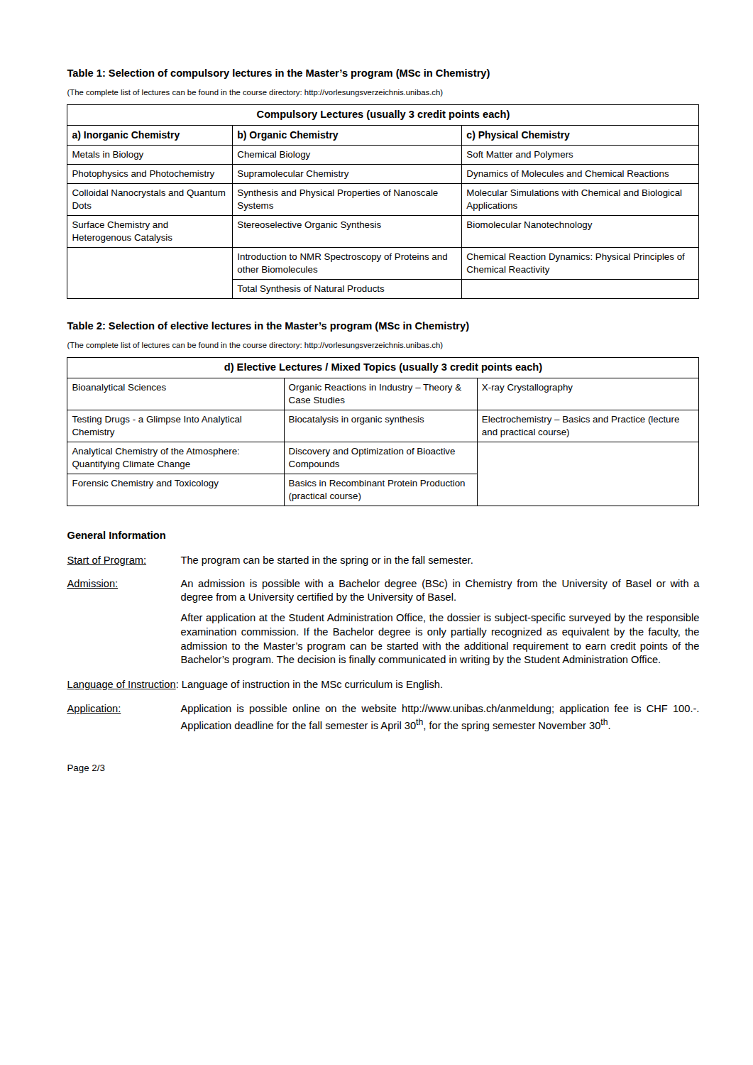Table 1: Selection of compulsory lectures in the Master’s program (MSc in Chemistry)
(The complete list of lectures can be found in the course directory: http://vorlesungsverzeichnis.unibas.ch)
| Compulsory Lectures (usually 3 credit points each) |
| --- |
| a) Inorganic Chemistry | b) Organic Chemistry | c) Physical Chemistry |
| Metals in Biology | Chemical Biology | Soft Matter and Polymers |
| Photophysics and Photochemistry | Supramolecular Chemistry | Dynamics of Molecules and Chemical Reactions |
| Colloidal Nanocrystals and Quantum Dots | Synthesis and Physical Properties of Nanoscale Systems | Molecular Simulations with Chemical and Biological Applications |
| Surface Chemistry and Heterogenous Catalysis | Stereoselective Organic Synthesis | Biomolecular Nanotechnology |
| | Introduction to NMR Spectroscopy of Proteins and other Biomolecules | Chemical Reaction Dynamics: Physical Principles of Chemical Reactivity |
| | Total Synthesis of Natural Products | |
Table 2: Selection of elective lectures in the Master’s program (MSc in Chemistry)
(The complete list of lectures can be found in the course directory: http://vorlesungsverzeichnis.unibas.ch)
| d) Elective Lectures / Mixed Topics (usually 3 credit points each) |
| --- |
| Bioanalytical Sciences | Organic Reactions in Industry – Theory & Case Studies | X-ray Crystallography |
| Testing Drugs - a Glimpse Into Analytical Chemistry | Biocatalysis in organic synthesis | Electrochemistry – Basics and Practice (lecture and practical course) |
| Analytical Chemistry of the Atmosphere: Quantifying Climate Change | Discovery and Optimization of Bioactive Compounds | |
| Forensic Chemistry and Toxicology | Basics in Recombinant Protein Production (practical course) | |
General Information
Start of Program:
The program can be started in the spring or in the fall semester.
Admission:
An admission is possible with a Bachelor degree (BSc) in Chemistry from the University of Basel or with a degree from a University certified by the University of Basel.
After application at the Student Administration Office, the dossier is subject-specific surveyed by the responsible examination commission. If the Bachelor degree is only partially recognized as equivalent by the faculty, the admission to the Master’s program can be started with the additional requirement to earn credit points of the Bachelor’s program. The decision is finally communicated in writing by the Student Administration Office.
Language of Instruction: Language of instruction in the MSc curriculum is English.
Application:
Application is possible online on the website http://www.unibas.ch/anmeldung; application fee is CHF 100.-. Application deadline for the fall semester is April 30th, for the spring semester November 30th.
Page 2/3